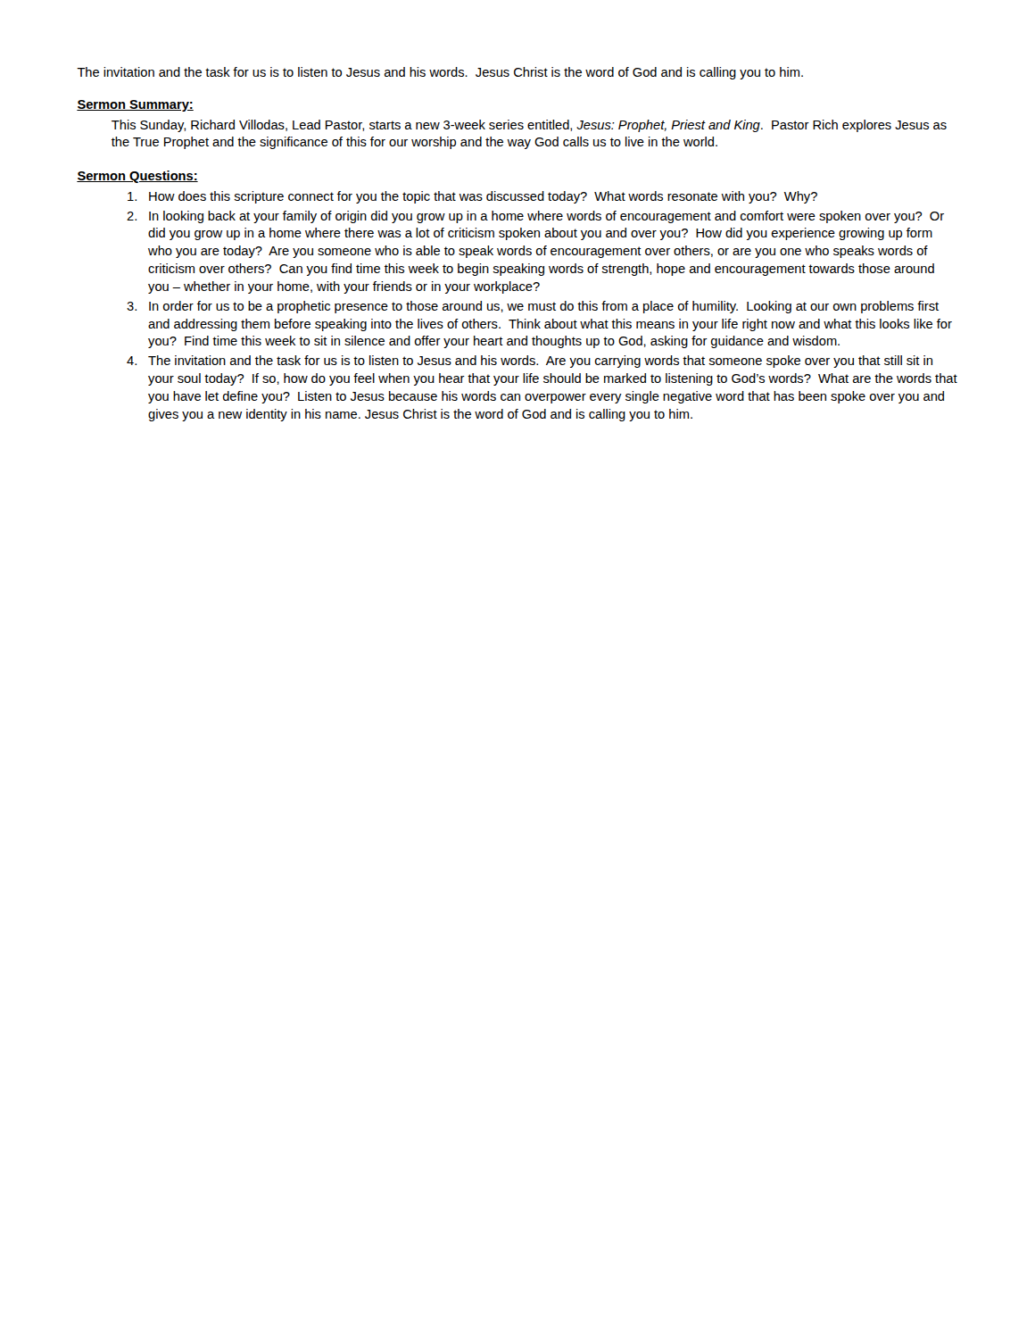The invitation and the task for us is to listen to Jesus and his words. Jesus Christ is the word of God and is calling you to him.
Sermon Summary:
This Sunday, Richard Villodas, Lead Pastor, starts a new 3-week series entitled, Jesus: Prophet, Priest and King. Pastor Rich explores Jesus as the True Prophet and the significance of this for our worship and the way God calls us to live in the world.
Sermon Questions:
How does this scripture connect for you the topic that was discussed today? What words resonate with you? Why?
In looking back at your family of origin did you grow up in a home where words of encouragement and comfort were spoken over you? Or did you grow up in a home where there was a lot of criticism spoken about you and over you? How did you experience growing up form who you are today? Are you someone who is able to speak words of encouragement over others, or are you one who speaks words of criticism over others? Can you find time this week to begin speaking words of strength, hope and encouragement towards those around you – whether in your home, with your friends or in your workplace?
In order for us to be a prophetic presence to those around us, we must do this from a place of humility. Looking at our own problems first and addressing them before speaking into the lives of others. Think about what this means in your life right now and what this looks like for you? Find time this week to sit in silence and offer your heart and thoughts up to God, asking for guidance and wisdom.
The invitation and the task for us is to listen to Jesus and his words. Are you carrying words that someone spoke over you that still sit in your soul today? If so, how do you feel when you hear that your life should be marked to listening to God’s words? What are the words that you have let define you? Listen to Jesus because his words can overpower every single negative word that has been spoke over you and gives you a new identity in his name. Jesus Christ is the word of God and is calling you to him.